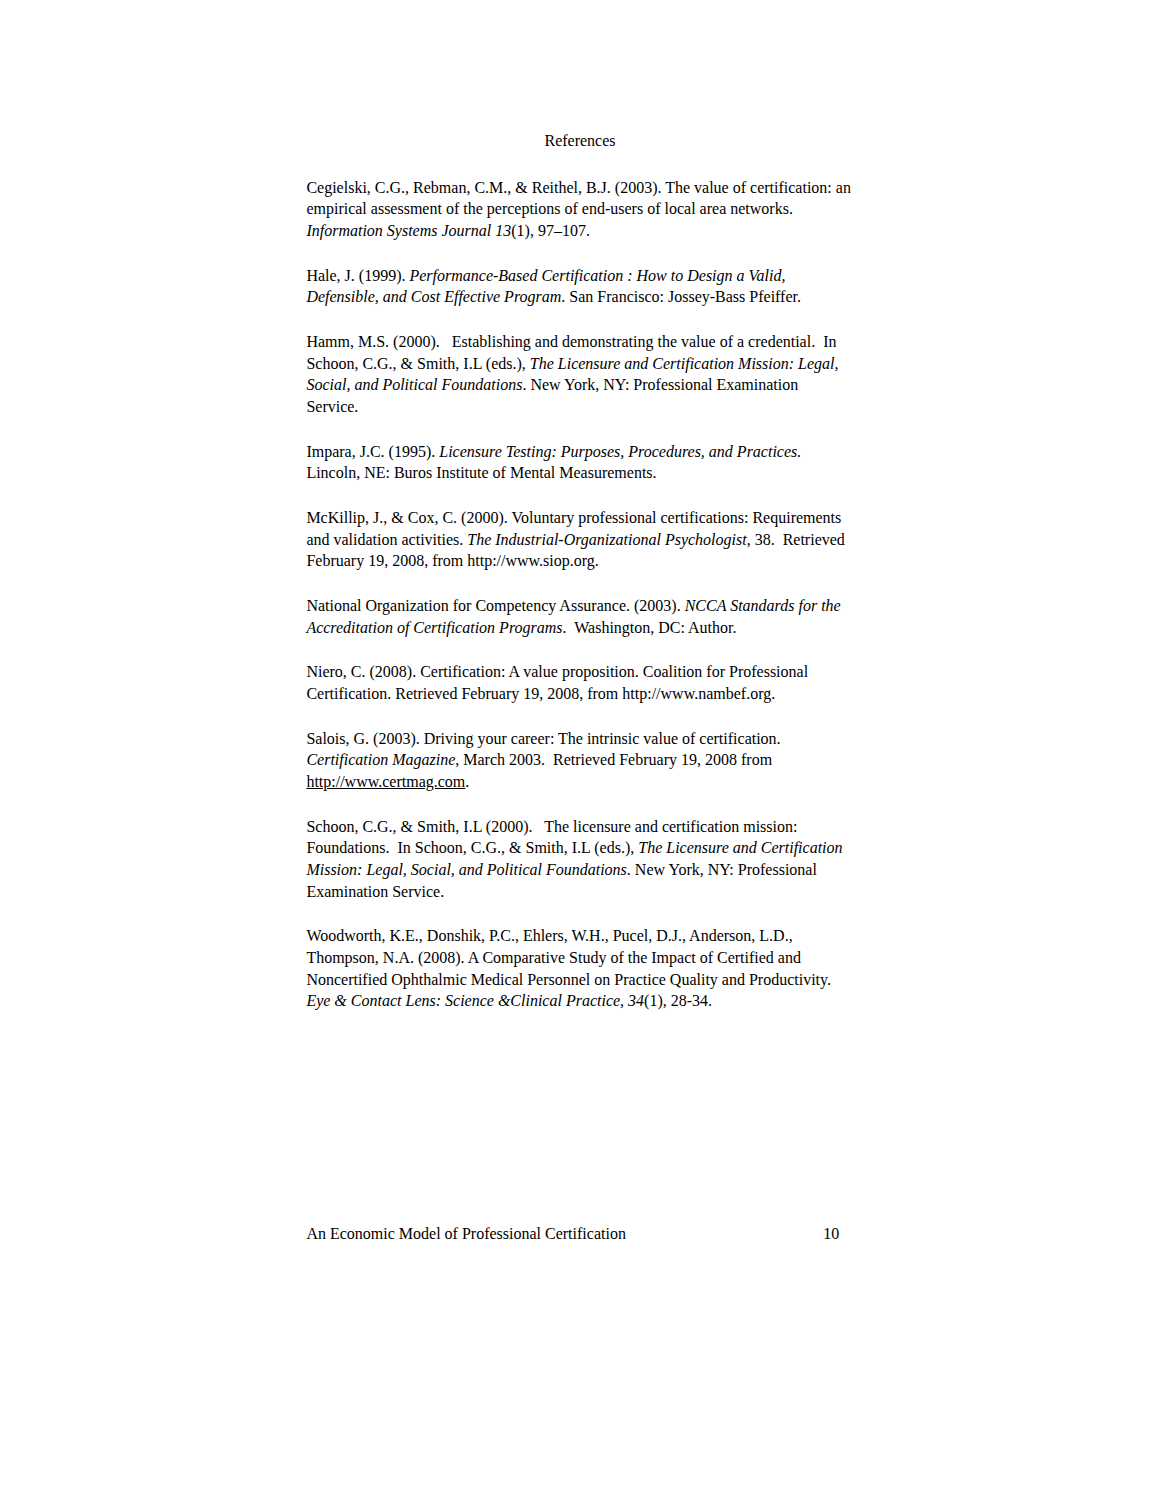References
Cegielski, C.G., Rebman, C.M., & Reithel, B.J. (2003). The value of certification: an empirical assessment of the perceptions of end-users of local area networks. Information Systems Journal 13(1), 97–107.
Hale, J. (1999). Performance-Based Certification : How to Design a Valid, Defensible, and Cost Effective Program. San Francisco: Jossey-Bass Pfeiffer.
Hamm, M.S. (2000). Establishing and demonstrating the value of a credential. In Schoon, C.G., & Smith, I.L (eds.), The Licensure and Certification Mission: Legal, Social, and Political Foundations. New York, NY: Professional Examination Service.
Impara, J.C. (1995). Licensure Testing: Purposes, Procedures, and Practices. Lincoln, NE: Buros Institute of Mental Measurements.
McKillip, J., & Cox, C. (2000). Voluntary professional certifications: Requirements and validation activities. The Industrial-Organizational Psychologist, 38. Retrieved February 19, 2008, from http://www.siop.org.
National Organization for Competency Assurance. (2003). NCCA Standards for the Accreditation of Certification Programs. Washington, DC: Author.
Niero, C. (2008). Certification: A value proposition. Coalition for Professional Certification. Retrieved February 19, 2008, from http://www.nambef.org.
Salois, G. (2003). Driving your career: The intrinsic value of certification. Certification Magazine, March 2003. Retrieved February 19, 2008 from http://www.certmag.com.
Schoon, C.G., & Smith, I.L (2000). The licensure and certification mission: Foundations. In Schoon, C.G., & Smith, I.L (eds.), The Licensure and Certification Mission: Legal, Social, and Political Foundations. New York, NY: Professional Examination Service.
Woodworth, K.E., Donshik, P.C., Ehlers, W.H., Pucel, D.J., Anderson, L.D., Thompson, N.A. (2008). A Comparative Study of the Impact of Certified and Noncertified Ophthalmic Medical Personnel on Practice Quality and Productivity. Eye & Contact Lens: Science &Clinical Practice, 34(1), 28-34.
An Economic Model of Professional Certification 10